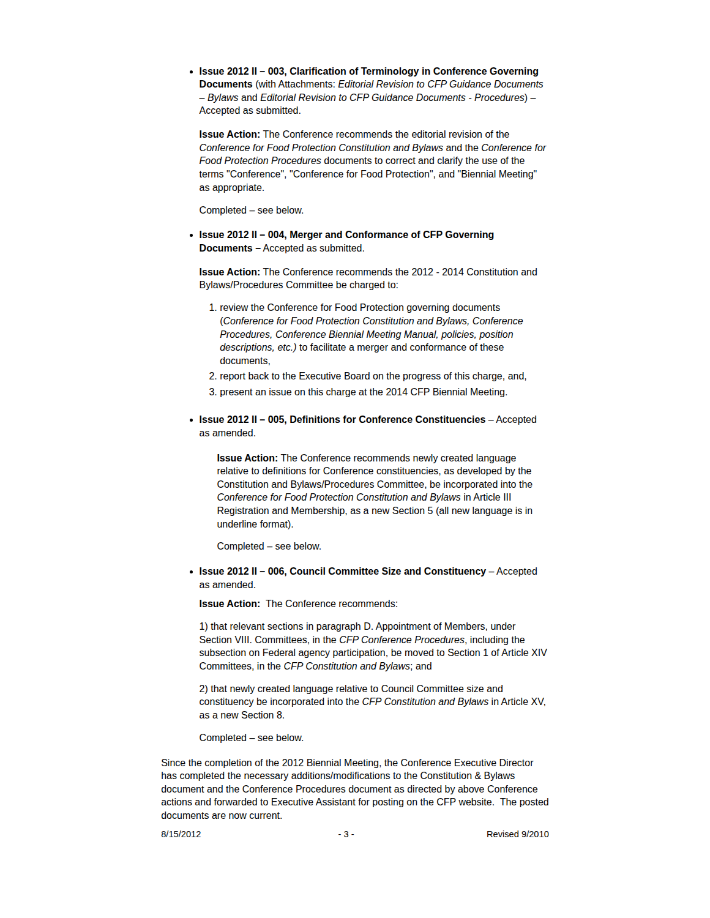Issue 2012 II – 003, Clarification of Terminology in Conference Governing Documents (with Attachments: Editorial Revision to CFP Guidance Documents – Bylaws and Editorial Revision to CFP Guidance Documents - Procedures) – Accepted as submitted.
Issue Action: The Conference recommends the editorial revision of the Conference for Food Protection Constitution and Bylaws and the Conference for Food Protection Procedures documents to correct and clarify the use of the terms "Conference", "Conference for Food Protection", and "Biennial Meeting" as appropriate.
Completed – see below.
Issue 2012 II – 004, Merger and Conformance of CFP Governing Documents – Accepted as submitted.
Issue Action: The Conference recommends the 2012 - 2014 Constitution and Bylaws/Procedures Committee be charged to:
review the Conference for Food Protection governing documents (Conference for Food Protection Constitution and Bylaws, Conference Procedures, Conference Biennial Meeting Manual, policies, position descriptions, etc.) to facilitate a merger and conformance of these documents,
report back to the Executive Board on the progress of this charge, and,
present an issue on this charge at the 2014 CFP Biennial Meeting.
Issue 2012 II – 005, Definitions for Conference Constituencies – Accepted as amended.
Issue Action: The Conference recommends newly created language relative to definitions for Conference constituencies, as developed by the Constitution and Bylaws/Procedures Committee, be incorporated into the Conference for Food Protection Constitution and Bylaws in Article III Registration and Membership, as a new Section 5 (all new language is in underline format).
Completed – see below.
Issue 2012 II – 006, Council Committee Size and Constituency – Accepted as amended.
Issue Action: The Conference recommends:
1) that relevant sections in paragraph D. Appointment of Members, under Section VIII. Committees, in the CFP Conference Procedures, including the subsection on Federal agency participation, be moved to Section 1 of Article XIV Committees, in the CFP Constitution and Bylaws; and
2) that newly created language relative to Council Committee size and constituency be incorporated into the CFP Constitution and Bylaws in Article XV, as a new Section 8.
Completed – see below.
Since the completion of the 2012 Biennial Meeting, the Conference Executive Director has completed the necessary additions/modifications to the Constitution & Bylaws document and the Conference Procedures document as directed by above Conference actions and forwarded to Executive Assistant for posting on the CFP website. The posted documents are now current.
8/15/2012
- 3 -
Revised 9/2010